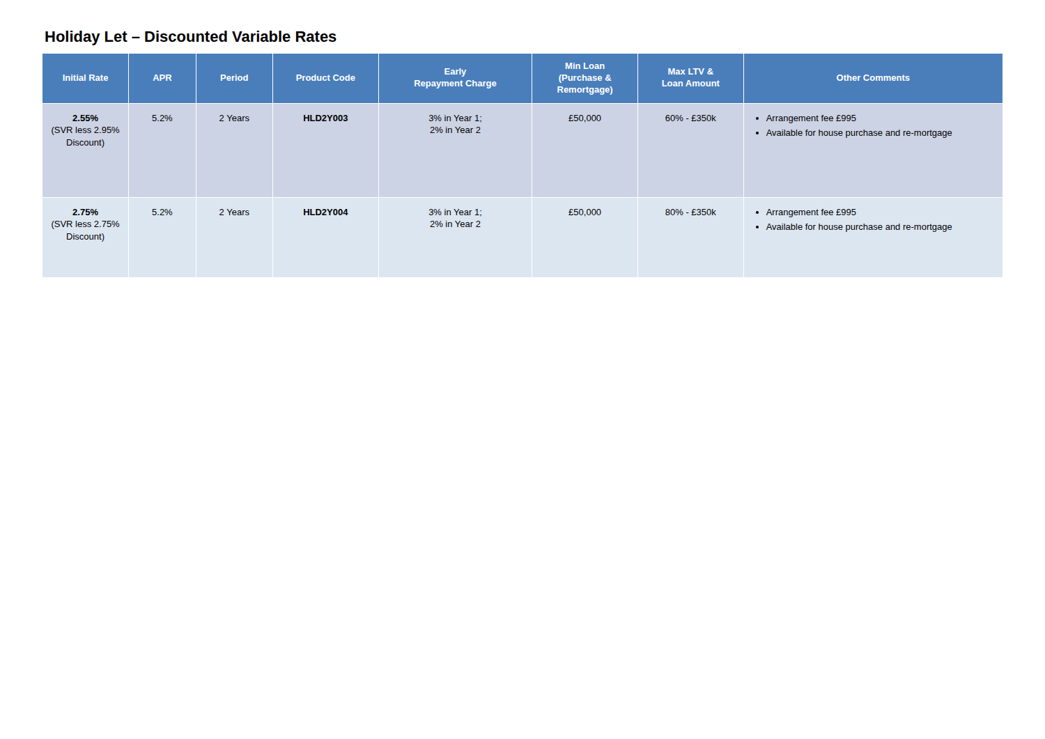Holiday Let – Discounted Variable Rates
| Initial Rate | APR | Period | Product Code | Early Repayment Charge | Min Loan (Purchase & Remortgage) | Max LTV & Loan Amount | Other Comments |
| --- | --- | --- | --- | --- | --- | --- | --- |
| 2.55% (SVR less 2.95% Discount) | 5.2% | 2 Years | HLD2Y003 | 3% in Year 1; 2% in Year 2 | £50,000 | 60% - £350k | Arrangement fee £995 Available for house purchase and re-mortgage |
| 2.75% (SVR less 2.75% Discount) | 5.2% | 2 Years | HLD2Y004 | 3% in Year 1; 2% in Year 2 | £50,000 | 80% - £350k | Arrangement fee £995 Available for house purchase and re-mortgage |